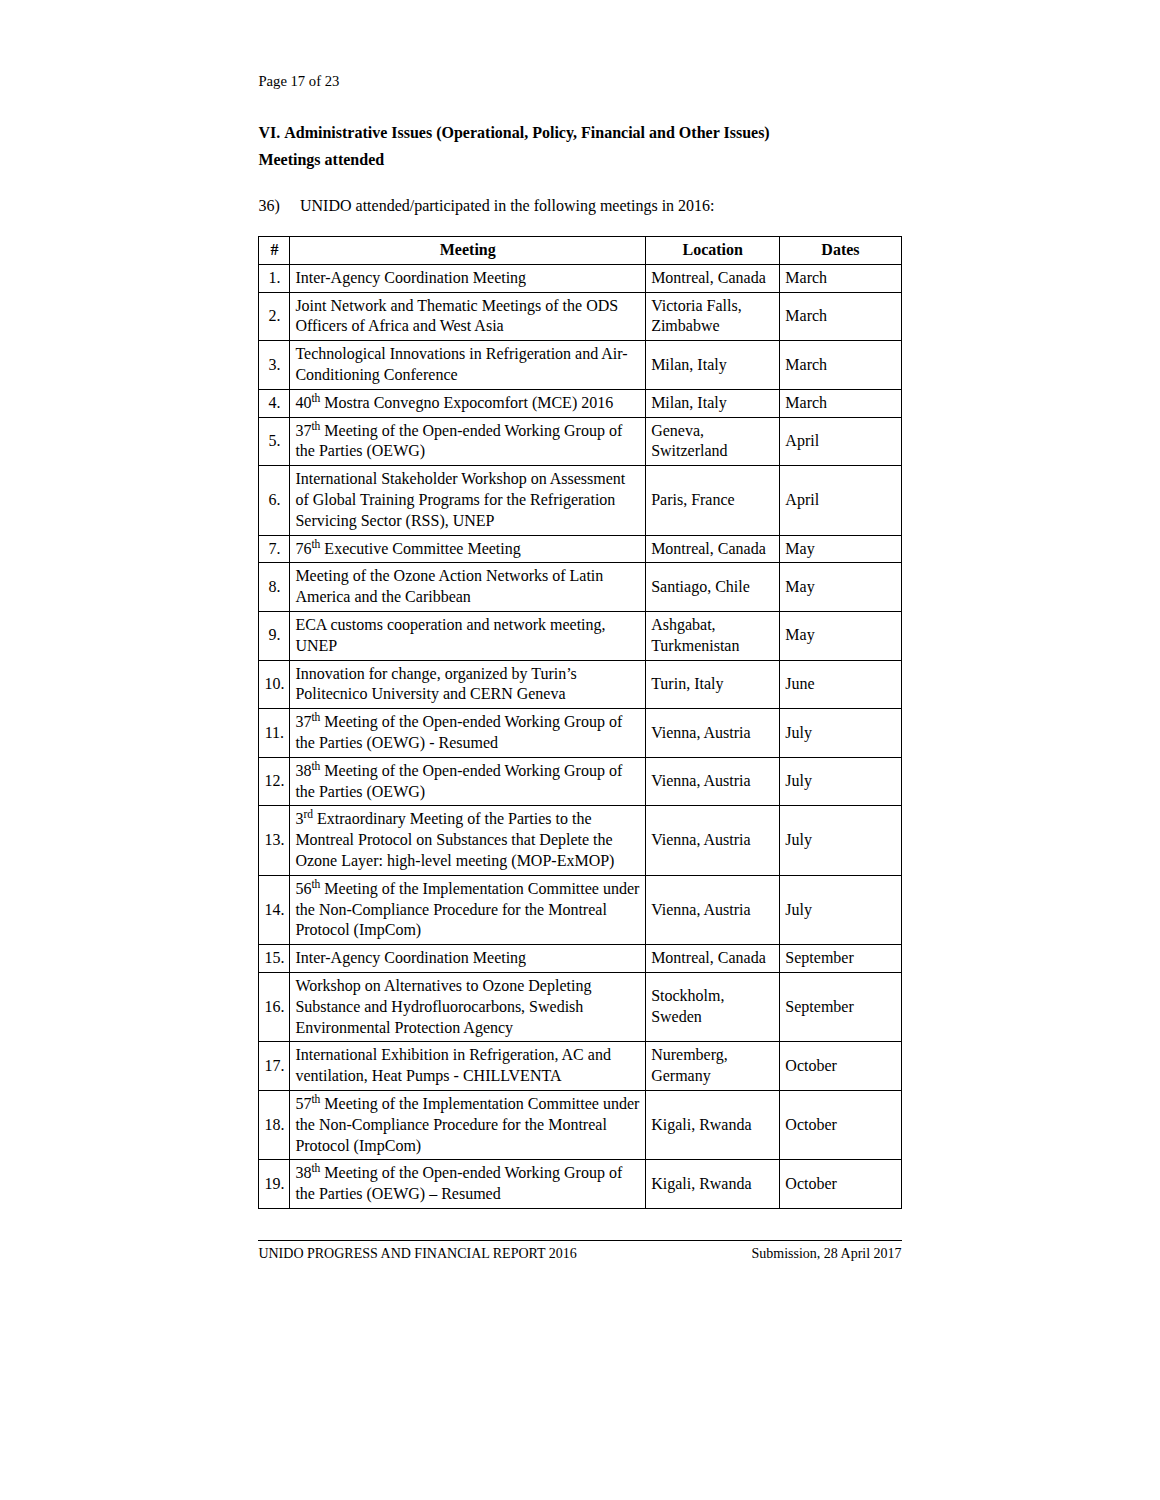Page 17 of 23
VI. Administrative Issues (Operational, Policy, Financial and Other Issues)
Meetings attended
36) UNIDO attended/participated in the following meetings in 2016:
| # | Meeting | Location | Dates |
| --- | --- | --- | --- |
| 1. | Inter-Agency Coordination Meeting | Montreal, Canada | March |
| 2. | Joint Network and Thematic Meetings of the ODS Officers of Africa and West Asia | Victoria Falls, Zimbabwe | March |
| 3. | Technological Innovations in Refrigeration and Air-Conditioning Conference | Milan, Italy | March |
| 4. | 40 th Mostra Convegno Expocomfort (MCE) 2016 | Milan, Italy | March |
| 5. | 37 th Meeting of the Open-ended Working Group of the Parties (OEWG) | Geneva, Switzerland | April |
| 6. | International Stakeholder Workshop on Assessment of Global Training Programs for the Refrigeration Servicing Sector (RSS), UNEP | Paris, France | April |
| 7. | 76 th Executive Committee Meeting | Montreal, Canada | May |
| 8. | Meeting of the Ozone Action Networks of Latin America and the Caribbean | Santiago, Chile | May |
| 9. | ECA customs cooperation and network meeting, UNEP | Ashgabat, Turkmenistan | May |
| 10. | Innovation for change, organized by Turin’s Politecnico University and CERN Geneva | Turin, Italy | June |
| 11. | 37 th Meeting of the Open-ended Working Group of the Parties (OEWG) - Resumed | Vienna, Austria | July |
| 12. | 38 th Meeting of the Open-ended Working Group of the Parties (OEWG) | Vienna, Austria | July |
| 13. | 3 rd Extraordinary Meeting of the Parties to the Montreal Protocol on Substances that Deplete the Ozone Layer: high-level meeting (MOP-ExMOP) | Vienna, Austria | July |
| 14. | 56 th Meeting of the Implementation Committee under the Non-Compliance Procedure for the Montreal Protocol (ImpCom) | Vienna, Austria | July |
| 15. | Inter-Agency Coordination Meeting | Montreal, Canada | September |
| 16. | Workshop on Alternatives to Ozone Depleting Substance and Hydrofluorocarbons, Swedish Environmental Protection Agency | Stockholm, Sweden | September |
| 17. | International Exhibition in Refrigeration, AC and ventilation, Heat Pumps - CHILLVENTA | Nuremberg, Germany | October |
| 18. | 57 th Meeting of the Implementation Committee under the Non-Compliance Procedure for the Montreal Protocol (ImpCom) | Kigali, Rwanda | October |
| 19. | 38 th Meeting of the Open-ended Working Group of the Parties (OEWG) – Resumed | Kigali, Rwanda | October |
UNIDO PROGRESS AND FINANCIAL REPORT 2016
Submission, 28 April 2017